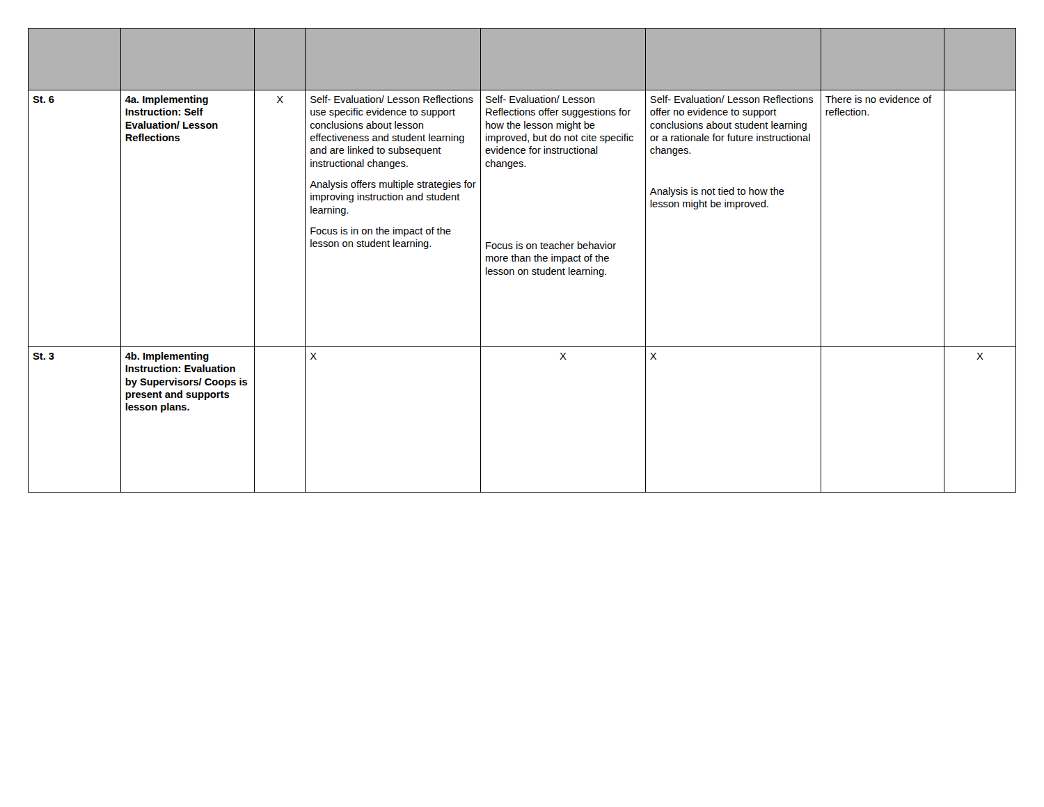| St. 6 | 4a. Implementing Instruction: Self Evaluation/ Lesson Reflections | X | Self- Evaluation/ Lesson Reflections use specific evidence to support conclusions about lesson effectiveness and student learning and are linked to subsequent instructional changes. Analysis offers multiple strategies for improving instruction and student learning. Focus is in on the impact of the lesson on student learning. | Self- Evaluation/ Lesson Reflections offer suggestions for how the lesson might be improved, but do not cite specific evidence for instructional changes. Focus is on teacher behavior more than the impact of the lesson on student learning. | Self- Evaluation/ Lesson Reflections offer no evidence to support conclusions about student learning or a rationale for future instructional changes. Analysis is not tied to how the lesson might be improved. | There is no evidence of reflection. | |
| St. 3 | 4b. Implementing Instruction: Evaluation by Supervisors/ Coops is present and supports lesson plans. | | X | X | X | | X |